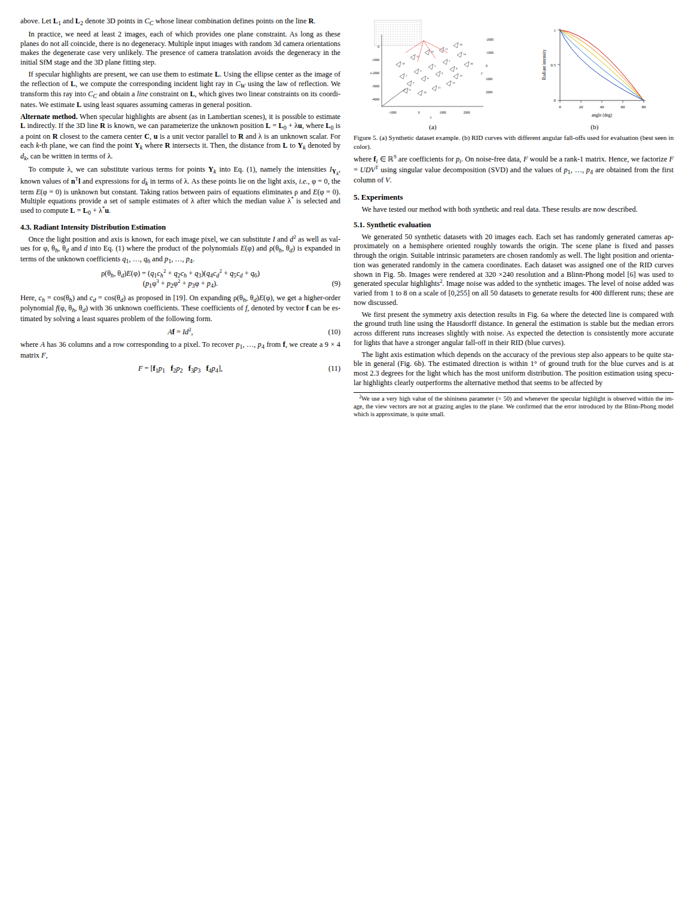above. Let L1 and L2 denote 3D points in CC whose linear combination defines points on the line R.
In practice, we need at least 2 images, each of which provides one plane constraint. As long as these planes do not all coincide, there is no degeneracy. Multiple input images with random 3d camera orientations makes the degenerate case very unlikely. The presence of camera translation avoids the degeneracy in the initial SfM stage and the 3D plane fitting step.
If specular highlights are present, we can use them to estimate L. Using the ellipse center as the image of the reflection of L, we compute the corresponding incident light ray in CW using the law of reflection. We transform this ray into CC and obtain a line constraint on L, which gives two linear constraints on its coordinates. We estimate L using least squares assuming cameras in general position.
Alternate method. When specular highlights are absent (as in Lambertian scenes), it is possible to estimate L indirectly. If the 3D line R is known, we can parameterize the unknown position L = L0 + λu, where L0 is a point on R closest to the camera center C, u is a unit vector parallel to R and λ is an unknown scalar. For each k-th plane, we can find the point Yk where R intersects it. Then, the distance from L to Yk denoted by dk, can be written in terms of λ.
To compute λ, we can substitute various terms for points Yk into Eq. (1), namely the intensities IYk, known values of nTl and expressions for dk in terms of λ. As these points lie on the light axis, i.e., φ = 0, the term E(φ = 0) is unknown but constant. Taking ratios between pairs of equations eliminates ρ and E(φ = 0). Multiple equations provide a set of sample estimates of λ after which the median value λ* is selected and used to compute L = L0 + λ*u.
4.3. Radiant Intensity Distribution Estimation
Once the light position and axis is known, for each image pixel, we can substitute I and d2 as well as values for φ, θh, θd and d into Eq. (1) where the product of the polynomials E(φ) and ρ(θh, θd) is expanded in terms of the unknown coefficients q1, …, q6 and p1, …, p4.
ρ(θh, θd)E(φ) = (q1ch2 + q2ch + q3)(q4cd2 + q5cd + q6)
(p1φ3 + p2φ2 + p3φ + p4). (9)
Here, ch = cos(θh) and cd = cos(θd) as proposed in [19]. On expanding ρ(θh, θd)E(φ), we get a higher-order polynomial f(φ, θh, θd) with 36 unknown coefficients. These coefficients of f, denoted by vector f can be estimated by solving a least squares problem of the following form.
Af = Id2, (10)
where A has 36 columns and a row corresponding to a pixel. To recover p1, …, p4 from f, we create a 9 × 4 matrix F,
F = [f1p1 f2p2 f3p3 f4p4], (11)
-1000 0 1000 2000 x -4000 -3000 -2000 -1000 0 z 2000 1000 0 -1000 -2000 y 1 2 3 4 5 6 7 8 9 10 11 12 13 14 15 16 17 18 19 20
(a)
0 0.5 1 0 20 40 60 80 angle (deg) Radiant intensity
(b)
Figure 5. (a) Synthetic dataset example. (b) RID curves with different angular fall-offs used for evaluation (best seen in color).
where fi ∈ ℝ9 are coefficients for pi. On noise-free data, F would be a rank-1 matrix. Hence, we factorize F = UDVT using singular value decomposition (SVD) and the values of p1, …, p4 are obtained from the first column of V.
5. Experiments
We have tested our method with both synthetic and real data. These results are now described.
5.1. Synthetic evaluation
We generated 50 synthetic datasets with 20 images each. Each set has randomly generated cameras approximately on a hemisphere oriented roughly towards the origin. The scene plane is fixed and passes through the origin. Suitable intrinsic parameters are chosen randomly as well. The light position and orientation was generated randomly in the camera coordinates. Each dataset was assigned one of the RID curves shown in Fig. 5b. Images were rendered at 320 ×240 resolution and a Blinn-Phong model [6] was used to generated specular highlights2. Image noise was added to the synthetic images. The level of noise added was varied from 1 to 8 on a scale of [0,255] on all 50 datasets to generate results for 400 different runs; these are now discussed.
We first present the symmetry axis detection results in Fig. 6a where the detected line is compared with the ground truth line using the Hausdorff distance. In general the estimation is stable but the median errors across different runs increases slightly with noise. As expected the detection is consistently more accurate for lights that have a stronger angular fall-off in their RID (blue curves).
The light axis estimation which depends on the accuracy of the previous step also appears to be quite stable in general (Fig. 6b). The estimated direction is within 1° of ground truth for the blue curves and is at most 2.3 degrees for the light which has the most uniform distribution. The position estimation using specular highlights clearly outperforms the alternative method that seems to be affected by
2We use a very high value of the shininess parameter (= 50) and whenever the specular highlight is observed within the image, the view vectors are not at grazing angles to the plane. We confirmed that the error introduced by the Blinn-Phong model which is approximate, is quite small.